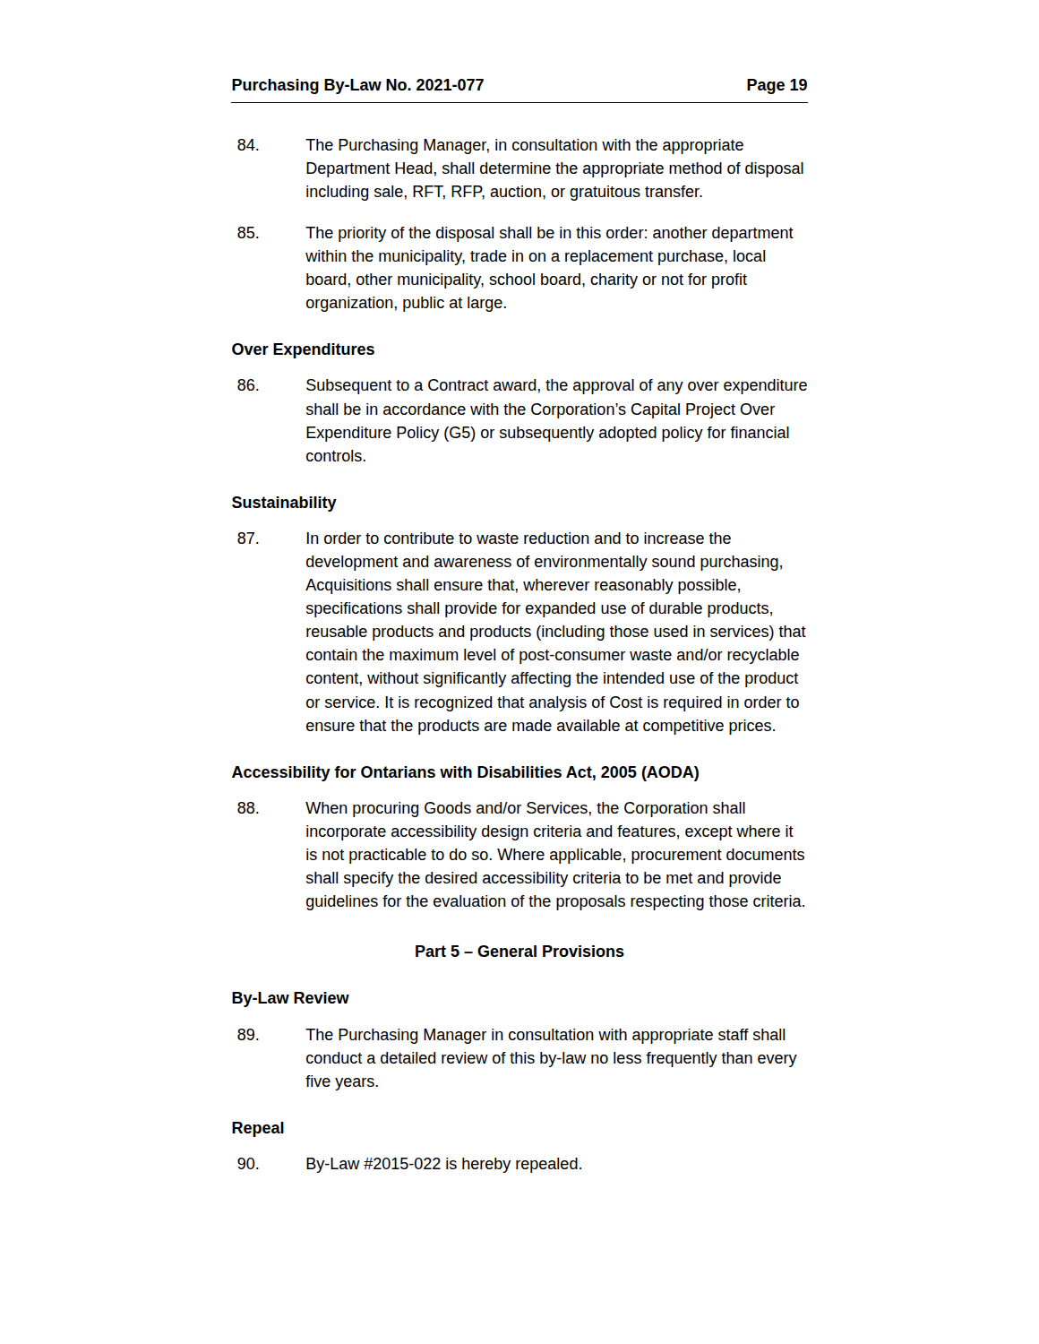Purchasing By-Law No. 2021-077 Page 19
84. The Purchasing Manager, in consultation with the appropriate Department Head, shall determine the appropriate method of disposal including sale, RFT, RFP, auction, or gratuitous transfer.
85. The priority of the disposal shall be in this order: another department within the municipality, trade in on a replacement purchase, local board, other municipality, school board, charity or not for profit organization, public at large.
Over Expenditures
86. Subsequent to a Contract award, the approval of any over expenditure shall be in accordance with the Corporation’s Capital Project Over Expenditure Policy (G5) or subsequently adopted policy for financial controls.
Sustainability
87. In order to contribute to waste reduction and to increase the development and awareness of environmentally sound purchasing, Acquisitions shall ensure that, wherever reasonably possible, specifications shall provide for expanded use of durable products, reusable products and products (including those used in services) that contain the maximum level of post-consumer waste and/or recyclable content, without significantly affecting the intended use of the product or service. It is recognized that analysis of Cost is required in order to ensure that the products are made available at competitive prices.
Accessibility for Ontarians with Disabilities Act, 2005 (AODA)
88. When procuring Goods and/or Services, the Corporation shall incorporate accessibility design criteria and features, except where it is not practicable to do so. Where applicable, procurement documents shall specify the desired accessibility criteria to be met and provide guidelines for the evaluation of the proposals respecting those criteria.
Part 5 – General Provisions
By-Law Review
89. The Purchasing Manager in consultation with appropriate staff shall conduct a detailed review of this by-law no less frequently than every five years.
Repeal
90. By-Law #2015-022 is hereby repealed.